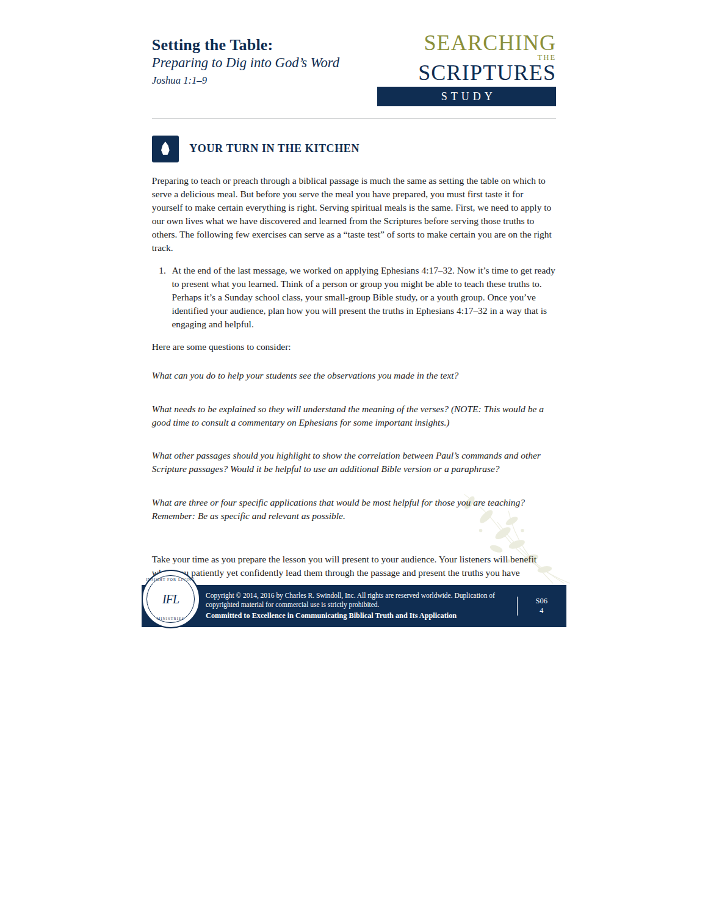Setting the Table:
Preparing to Dig into God’s Word
Joshua 1:1–9
Searching
the
Scriptures
Study
Your Turn in the Kitchen
Preparing to teach or preach through a biblical passage is much the same as setting the table on which to serve a delicious meal. But before you serve the meal you have prepared, you must first taste it for yourself to make certain everything is right. Serving spiritual meals is the same. First, we need to apply to our own lives what we have discovered and learned from the Scriptures before serving those truths to others. The following few exercises can serve as a “taste test” of sorts to make certain you are on the right track.
At the end of the last message, we worked on applying Ephesians 4:17–32. Now it’s time to get ready to present what you learned. Think of a person or group you might be able to teach these truths to. Perhaps it’s a Sunday school class, your small-group Bible study, or a youth group. Once you’ve identified your audience, plan how you will present the truths in Ephesians 4:17–32 in a way that is engaging and helpful.
Here are some questions to consider:
What can you do to help your students see the observations you made in the text?
What needs to be explained so they will understand the meaning of the verses? (NOTE: This would be a good time to consult a commentary on Ephesians for some important insights.)
What other passages should you highlight to show the correlation between Paul’s commands and other Scripture passages? Would it be helpful to use an additional Bible version or a paraphrase?
What are three or four specific applications that would be most helpful for those you are teaching? Remember: Be as specific and relevant as possible.
Take your time as you prepare the lesson you will present to your audience. Your listeners will benefit when you patiently yet confidently lead them through the passage and present the truths you have discovered.
www.insight.org|www.insightworld.org
Copyright © 2014, 2016 by Charles R. Swindoll, Inc. All rights are reserved worldwide. Duplication of copyrighted material for commercial use is strictly prohibited. Committed to Excellence in Communicating Biblical Truth and Its Application
S06
4
Insight for Living
IFL
Ministries